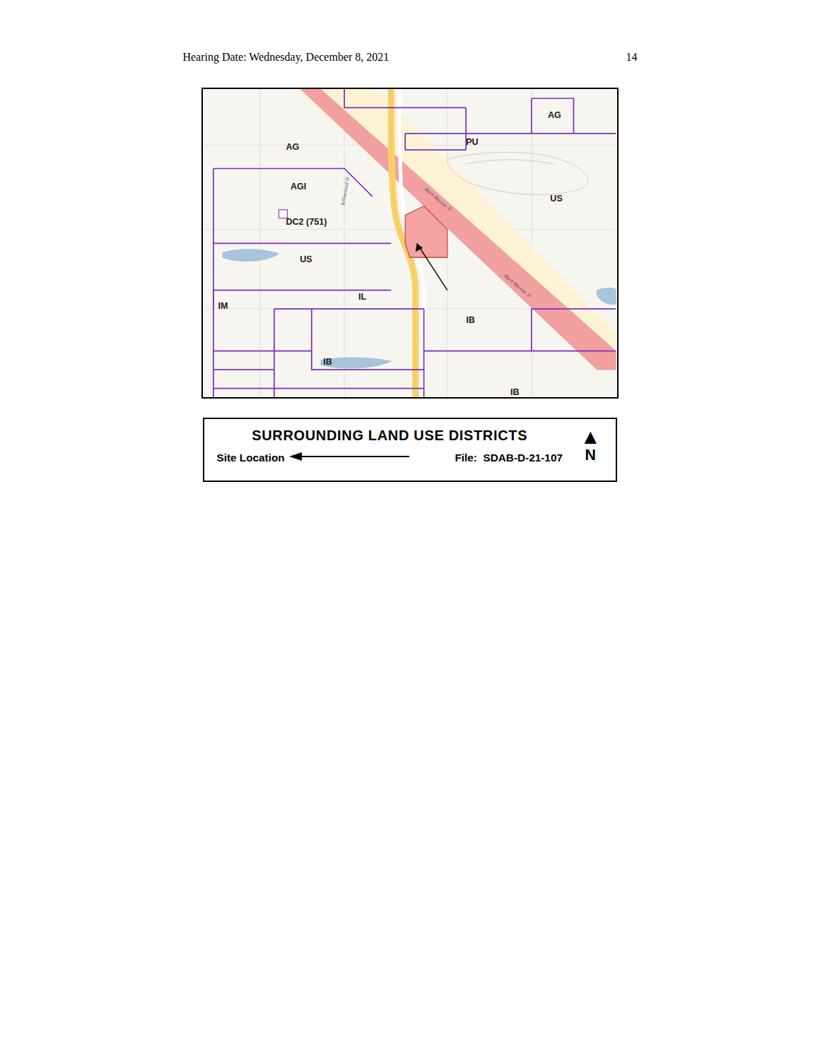Hearing Date: Wednesday, December 8, 2021
14
Mark Messier Tr Mark Messier Tr Yellowhead Tr AG AG PU AGI US DC2 (751) US IL IM IB IB IB
SURROUNDING LAND USE DISTRICTS
Site Location
File: SDAB-D-21-107
▲ N